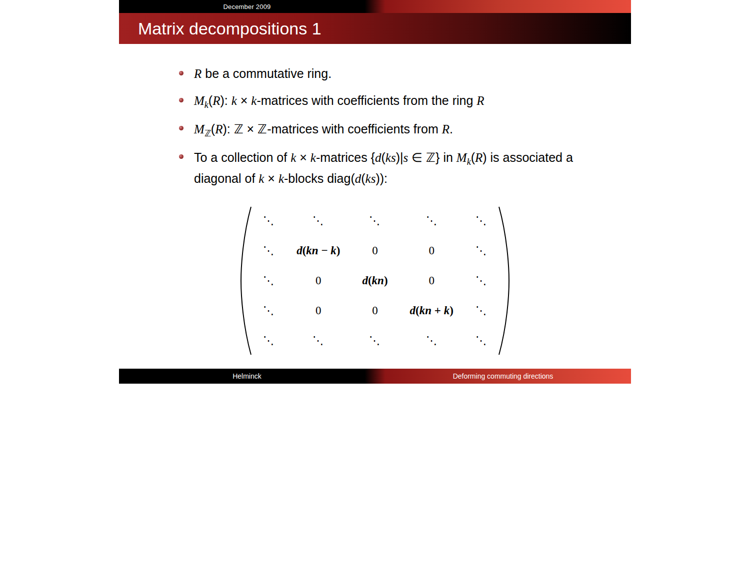December 2009
Matrix decompositions 1
R be a commutative ring.
Mk(R): k × k-matrices with coefficients from the ring R
Mℤ(R): ℤ × ℤ-matrices with coefficients from R.
To a collection of k × k-matrices {d(ks)|s ∈ ℤ} in Mk(R) is associated a diagonal of k × k-blocks diag(d(ks)):
| ⋱ | ⋱ | ⋱ | ⋱ | ⋱ |
| ⋱ | d ( kn − k ) | 0 | 0 | ⋱ |
| ⋱ | 0 | d ( kn ) | 0 | ⋱ |
| ⋱ | 0 | 0 | d ( kn + k ) | ⋱ |
| ⋱ | ⋱ | ⋱ | ⋱ | ⋱ |
Helminck
Deforming commuting directions